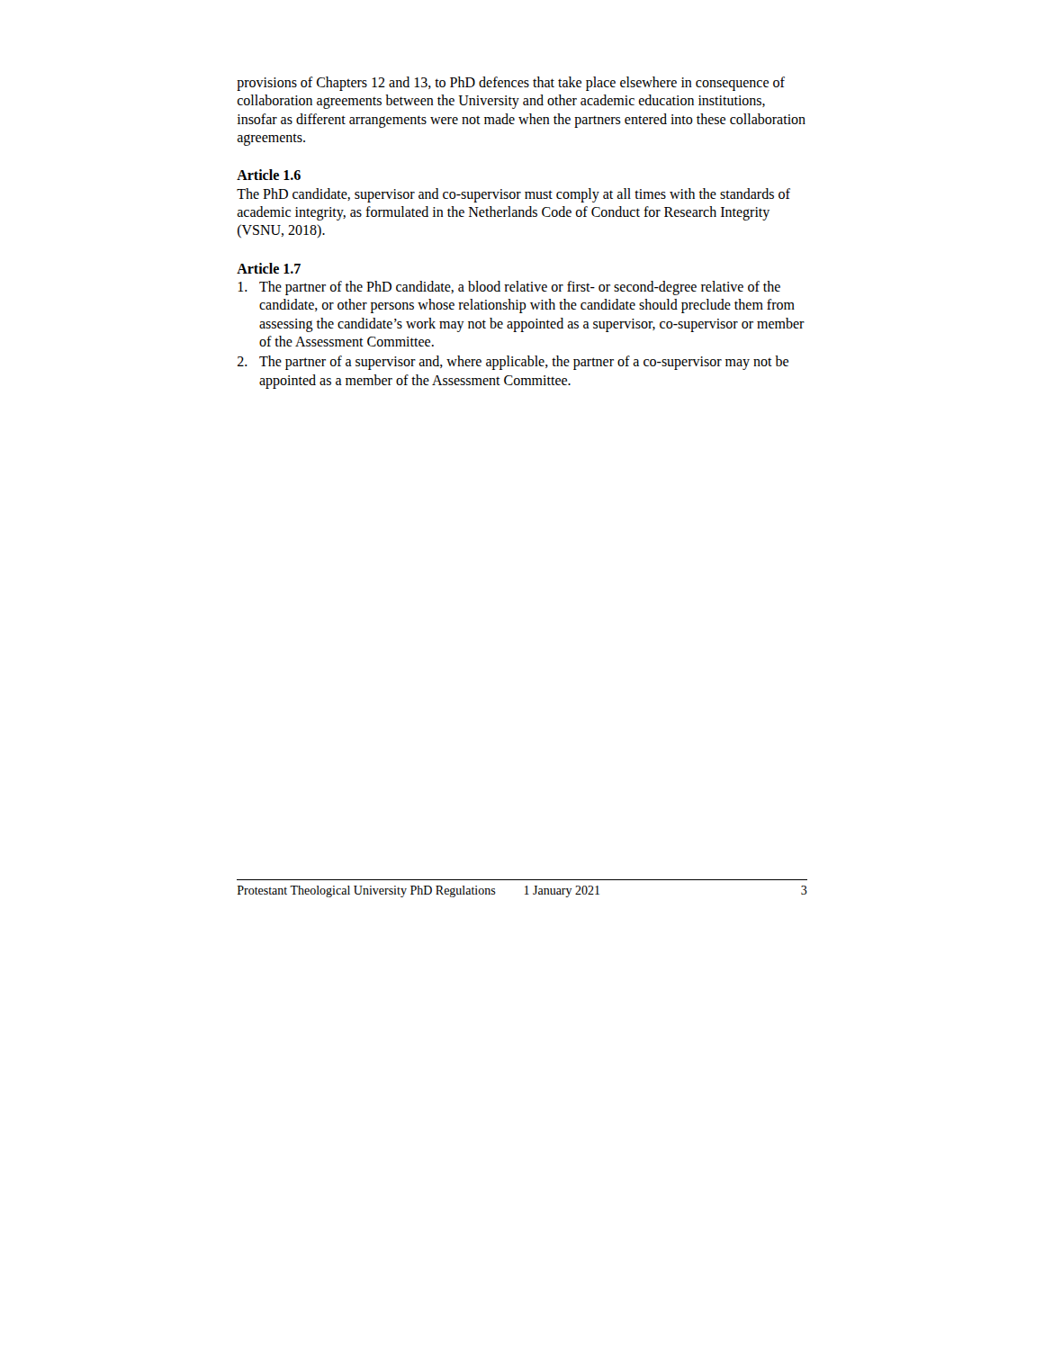provisions of Chapters 12 and 13, to PhD defences that take place elsewhere in consequence of collaboration agreements between the University and other academic education institutions, insofar as different arrangements were not made when the partners entered into these collaboration agreements.
Article 1.6
The PhD candidate, supervisor and co-supervisor must comply at all times with the standards of academic integrity, as formulated in the Netherlands Code of Conduct for Research Integrity (VSNU, 2018).
Article 1.7
The partner of the PhD candidate, a blood relative or first- or second-degree relative of the candidate, or other persons whose relationship with the candidate should preclude them from assessing the candidate’s work may not be appointed as a supervisor, co-supervisor or member of the Assessment Committee.
The partner of a supervisor and, where applicable, the partner of a co-supervisor may not be appointed as a member of the Assessment Committee.
Protestant Theological University PhD Regulations1 January 2021 3